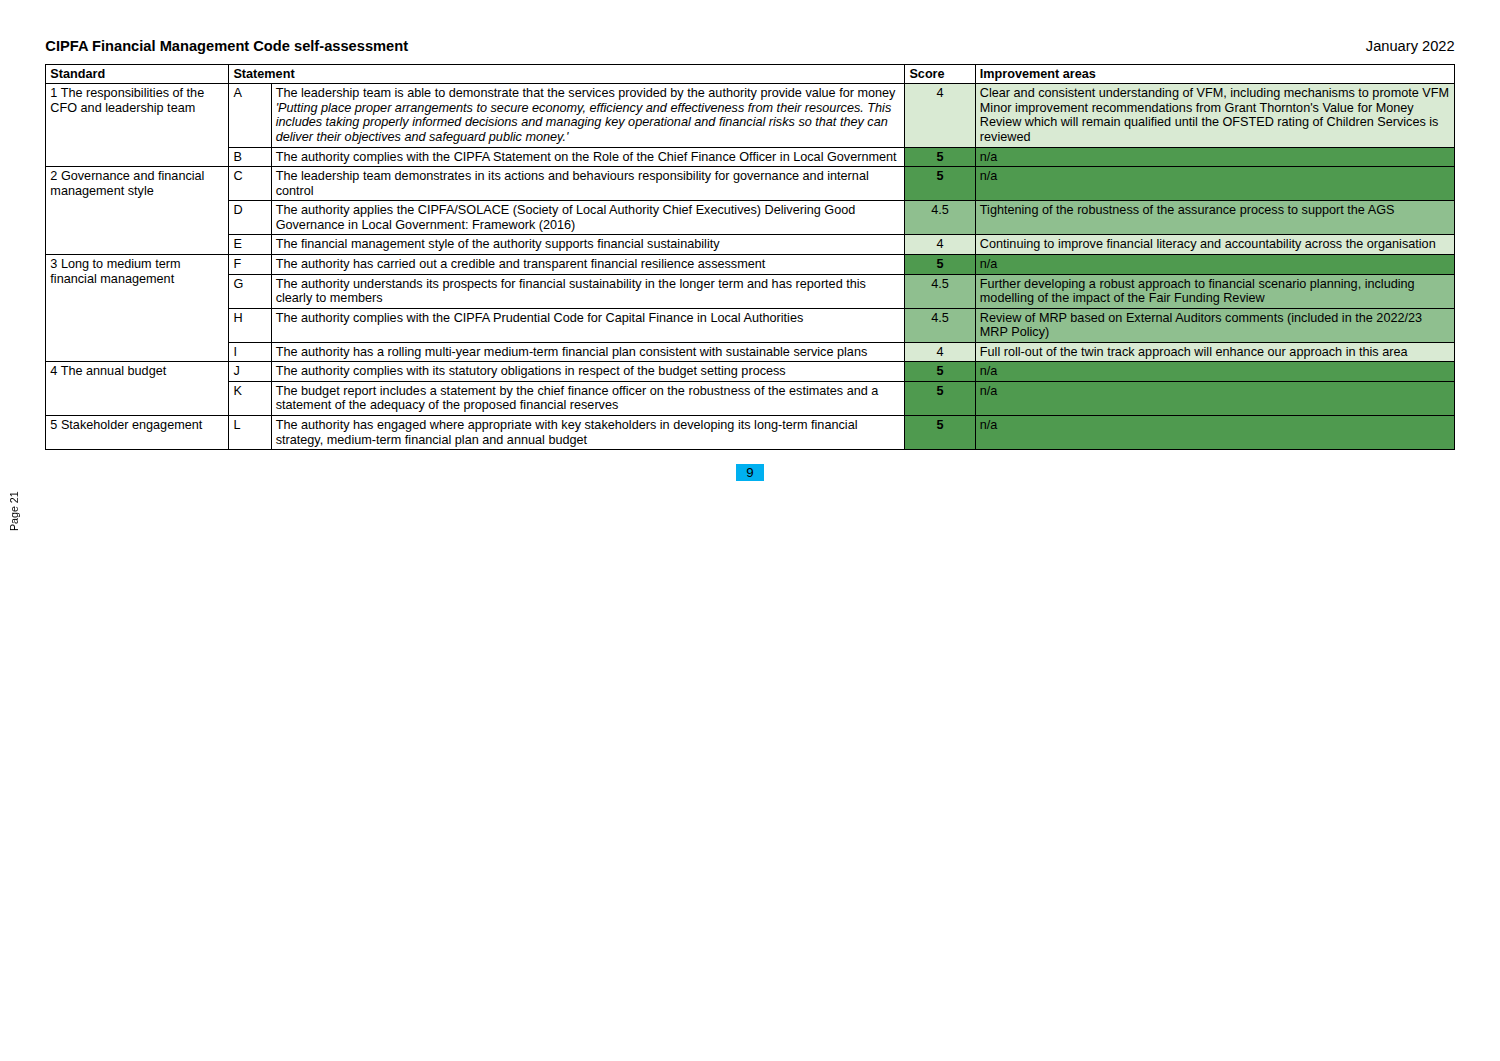CIPFA Financial Management Code self-assessment
January 2022
| Standard | Statement | Score | Improvement areas |
| --- | --- | --- | --- |
| 1 The responsibilities of the CFO and leadership team | A | The leadership team is able to demonstrate that the services provided by the authority provide value for money 'Putting place proper arrangements to secure economy, efficiency and effectiveness from their resources. This includes taking properly informed decisions and managing key operational and financial risks so that they can deliver their objectives and safeguard public money.' | 4 | Clear and consistent understanding of VFM, including mechanisms to promote VFM Minor improvement recommendations from Grant Thornton's Value for Money Review which will remain qualified until the OFSTED rating of Children Services is reviewed |
| B | The authority complies with the CIPFA Statement on the Role of the Chief Finance Officer in Local Government | 5 | n/a |
| 2 Governance and financial management style | C | The leadership team demonstrates in its actions and behaviours responsibility for governance and internal control | 5 | n/a |
| D | The authority applies the CIPFA/SOLACE (Society of Local Authority Chief Executives) Delivering Good Governance in Local Government: Framework (2016) | 4.5 | Tightening of the robustness of the assurance process to support the AGS |
| E | The financial management style of the authority supports financial sustainability | 4 | Continuing to improve financial literacy and accountability across the organisation |
| 3 Long to medium term financial management | F | The authority has carried out a credible and transparent financial resilience assessment | 5 | n/a |
| G | The authority understands its prospects for financial sustainability in the longer term and has reported this clearly to members | 4.5 | Further developing a robust approach to financial scenario planning, including modelling of the impact of the Fair Funding Review |
| H | The authority complies with the CIPFA Prudential Code for Capital Finance in Local Authorities | 4.5 | Review of MRP based on External Auditors comments (included in the 2022/23 MRP Policy) |
| I | The authority has a rolling multi-year medium-term financial plan consistent with sustainable service plans | 4 | Full roll-out of the twin track approach will enhance our approach in this area |
| 4 The annual budget | J | The authority complies with its statutory obligations in respect of the budget setting process | 5 | n/a |
| K | The budget report includes a statement by the chief finance officer on the robustness of the estimates and a statement of the adequacy of the proposed financial reserves | 5 | n/a |
| 5 Stakeholder engagement | L | The authority has engaged where appropriate with key stakeholders in developing its long-term financial strategy, medium-term financial plan and annual budget | 5 | n/a |
9
Page 21